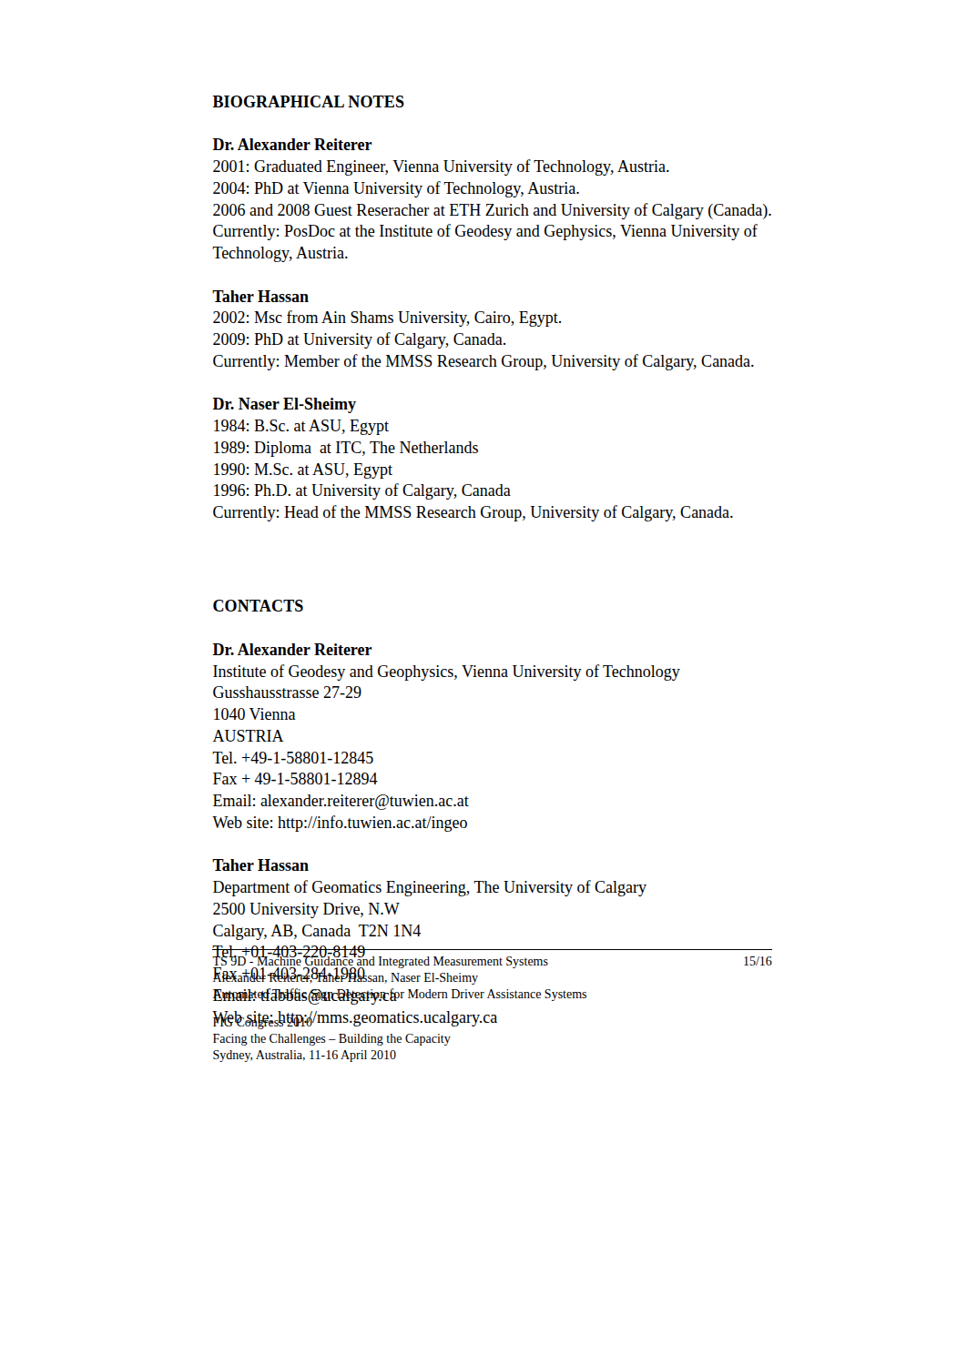BIOGRAPHICAL NOTES
Dr. Alexander Reiterer
2001: Graduated Engineer, Vienna University of Technology, Austria.
2004: PhD at Vienna University of Technology, Austria.
2006 and 2008 Guest Reseracher at ETH Zurich and University of Calgary (Canada).
Currently: PosDoc at the Institute of Geodesy and Gephysics, Vienna University of Technology, Austria.
Taher Hassan
2002: Msc from Ain Shams University, Cairo, Egypt.
2009: PhD at University of Calgary, Canada.
Currently: Member of the MMSS Research Group, University of Calgary, Canada.
Dr. Naser El-Sheimy
1984: B.Sc. at ASU, Egypt
1989: Diploma at ITC, The Netherlands
1990: M.Sc. at ASU, Egypt
1996: Ph.D. at University of Calgary, Canada
Currently: Head of the MMSS Research Group, University of Calgary, Canada.
CONTACTS
Dr. Alexander Reiterer
Institute of Geodesy and Geophysics, Vienna University of Technology
Gusshausstrasse 27-29
1040 Vienna
AUSTRIA
Tel. +49-1-58801-12845
Fax + 49-1-58801-12894
Email: alexander.reiterer@tuwien.ac.at
Web site: http://info.tuwien.ac.at/ingeo
Taher Hassan
Department of Geomatics Engineering, The University of Calgary
2500 University Drive, N.W
Calgary, AB, Canada T2N 1N4
Tel. +01-403-220-8149
Fax +01-403-284-1980
Email: tfabbas@ucalgary.ca
Web site: http://mms.geomatics.ucalgary.ca
TS 9D - Machine Guidance and Integrated Measurement Systems
Alexander Reiterer, Taher Hassan, Naser El-Sheimy
Automated Traffic Sign Detection for Modern Driver Assistance Systems
15/16
FIG Congress 2010
Facing the Challenges – Building the Capacity
Sydney, Australia, 11-16 April 2010